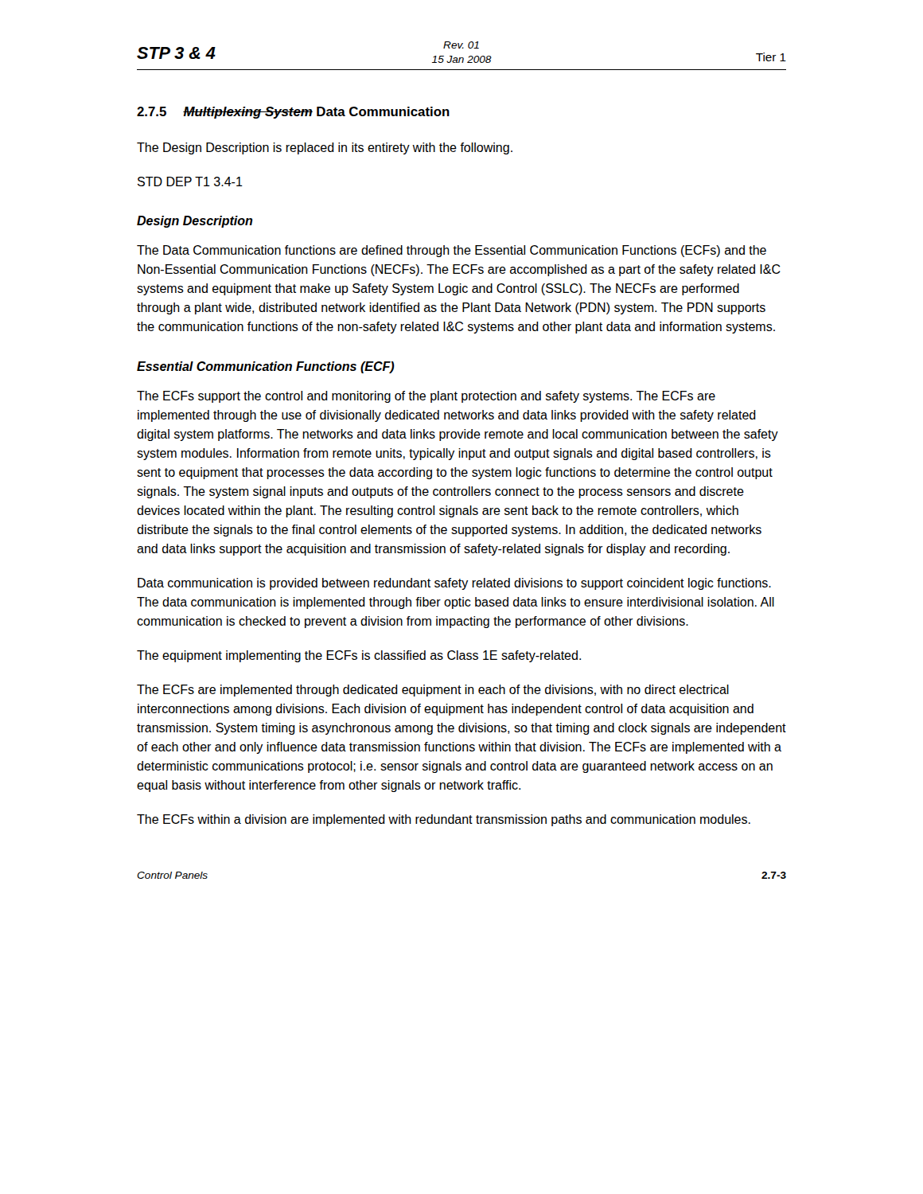STP 3 & 4
Rev. 01
15 Jan 2008
Tier 1
2.7.5 Multiplexing System Data Communication
The Design Description is replaced in its entirety with the following.
STD DEP T1 3.4-1
Design Description
The Data Communication functions are defined through the Essential Communication Functions (ECFs) and the Non-Essential Communication Functions (NECFs). The ECFs are accomplished as a part of the safety related I&C systems and equipment that make up Safety System Logic and Control (SSLC). The NECFs are performed through a plant wide, distributed network identified as the Plant Data Network (PDN) system. The PDN supports the communication functions of the non-safety related I&C systems and other plant data and information systems.
Essential Communication Functions (ECF)
The ECFs support the control and monitoring of the plant protection and safety systems. The ECFs are implemented through the use of divisionally dedicated networks and data links provided with the safety related digital system platforms. The networks and data links provide remote and local communication between the safety system modules. Information from remote units, typically input and output signals and digital based controllers, is sent to equipment that processes the data according to the system logic functions to determine the control output signals. The system signal inputs and outputs of the controllers connect to the process sensors and discrete devices located within the plant. The resulting control signals are sent back to the remote controllers, which distribute the signals to the final control elements of the supported systems. In addition, the dedicated networks and data links support the acquisition and transmission of safety-related signals for display and recording.
Data communication is provided between redundant safety related divisions to support coincident logic functions. The data communication is implemented through fiber optic based data links to ensure interdivisional isolation. All communication is checked to prevent a division from impacting the performance of other divisions.
The equipment implementing the ECFs is classified as Class 1E safety-related.
The ECFs are implemented through dedicated equipment in each of the divisions, with no direct electrical interconnections among divisions. Each division of equipment has independent control of data acquisition and transmission. System timing is asynchronous among the divisions, so that timing and clock signals are independent of each other and only influence data transmission functions within that division. The ECFs are implemented with a deterministic communications protocol; i.e. sensor signals and control data are guaranteed network access on an equal basis without interference from other signals or network traffic.
The ECFs within a division are implemented with redundant transmission paths and communication modules.
Control Panels
2.7-3